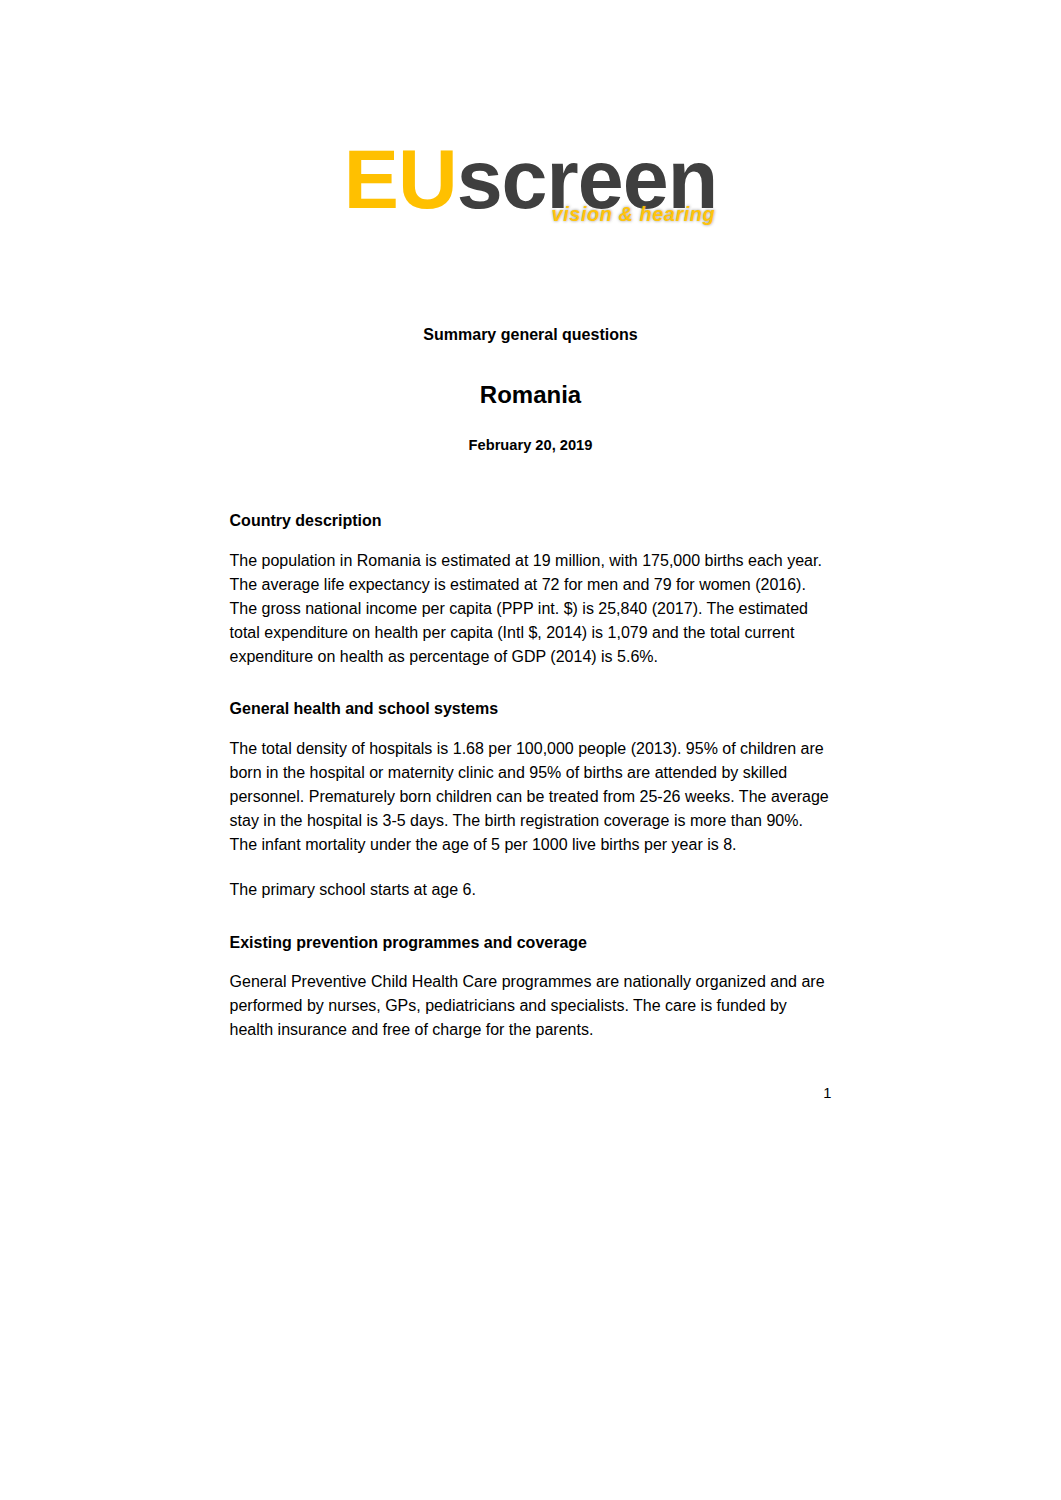EU screen vision & hearing
Summary general questions
Romania
February 20, 2019
Country description
The population in Romania is estimated at 19 million, with 175,000 births each year. The average life expectancy is estimated at 72 for men and 79 for women (2016). The gross national income per capita (PPP int. $) is 25,840 (2017). The estimated total expenditure on health per capita (Intl $, 2014) is 1,079 and the total current expenditure on health as percentage of GDP (2014) is 5.6%.
General health and school systems
The total density of hospitals is 1.68 per 100,000 people (2013). 95% of children are born in the hospital or maternity clinic and 95% of births are attended by skilled personnel. Prematurely born children can be treated from 25-26 weeks. The average stay in the hospital is 3-5 days. The birth registration coverage is more than 90%. The infant mortality under the age of 5 per 1000 live births per year is 8.
The primary school starts at age 6.
Existing prevention programmes and coverage
General Preventive Child Health Care programmes are nationally organized and are performed by nurses, GPs, pediatricians and specialists. The care is funded by health insurance and free of charge for the parents.
1